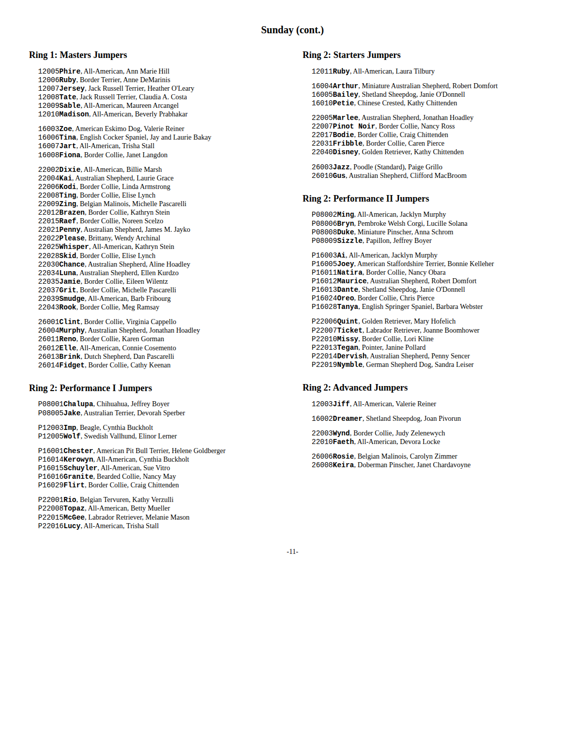Sunday (cont.)
Ring 1: Masters Jumpers
| 12005 | Phire , All-American, Ann Marie Hill |
| 12006 | Ruby , Border Terrier, Anne DeMarinis |
| 12007 | Jersey , Jack Russell Terrier, Heather O'Leary |
| 12008 | Tate , Jack Russell Terrier, Claudia A. Costa |
| 12009 | Sable , All-American, Maureen Arcangel |
| 12010 | Madison , All-American, Beverly Prabhakar |
| 16003 | Zoe , American Eskimo Dog, Valerie Reiner |
| 16006 | Tina , English Cocker Spaniel, Jay and Laurie Bakay |
| 16007 | Jart , All-American, Trisha Stall |
| 16008 | Fiona , Border Collie, Janet Langdon |
| 22002 | Dixie , All-American, Billie Marsh |
| 22004 | Kai , Australian Shepherd, Laurie Grace |
| 22006 | Kodi , Border Collie, Linda Armstrong |
| 22008 | Ting , Border Collie, Elise Lynch |
| 22009 | Zing , Belgian Malinois, Michelle Pascarelli |
| 22012 | Brazen , Border Collie, Kathryn Stein |
| 22015 | Raef , Border Collie, Noreen Scelzo |
| 22021 | Penny , Australian Shepherd, James M. Jayko |
| 22022 | Please , Brittany, Wendy Archinal |
| 22025 | Whisper , All-American, Kathryn Stein |
| 22028 | Skid , Border Collie, Elise Lynch |
| 22030 | Chance , Australian Shepherd, Aline Hoadley |
| 22034 | Luna , Australian Shepherd, Ellen Kurdzo |
| 22035 | Jamie , Border Collie, Eileen Wilentz |
| 22037 | Grit , Border Collie, Michelle Pascarelli |
| 22039 | Smudge , All-American, Barb Fribourg |
| 22043 | Rook , Border Collie, Meg Ramsay |
| 26001 | Clint , Border Collie, Virginia Cappello |
| 26004 | Murphy , Australian Shepherd, Jonathan Hoadley |
| 26011 | Reno , Border Collie, Karen Gorman |
| 26012 | Elle , All-American, Connie Cosemento |
| 26013 | Brink , Dutch Shepherd, Dan Pascarelli |
| 26014 | Fidget , Border Collie, Cathy Keenan |
Ring 2: Performance I Jumpers
| P08001 | Chalupa , Chihuahua, Jeffrey Boyer |
| P08005 | Jake , Australian Terrier, Devorah Sperber |
| P12003 | Imp , Beagle, Cynthia Buckholt |
| P12005 | Wolf , Swedish Vallhund, Elinor Lerner |
| P16001 | Chester , American Pit Bull Terrier, Helene Goldberger |
| P16014 | Kerowyn , All-American, Cynthia Buckholt |
| P16015 | Schuyler , All-American, Sue Vitro |
| P16016 | Granite , Bearded Collie, Nancy May |
| P16029 | Flirt , Border Collie, Craig Chittenden |
| P22001 | Rio , Belgian Tervuren, Kathy Verzulli |
| P22008 | Topaz , All-American, Betty Mueller |
| P22015 | McGee , Labrador Retriever, Melanie Mason |
| P22016 | Lucy , All-American, Trisha Stall |
Ring 2: Starters Jumpers
| 12011 | Ruby , All-American, Laura Tilbury |
| 16004 | Arthur , Miniature Australian Shepherd, Robert Domfort |
| 16005 | Bailey , Shetland Sheepdog, Janie O'Donnell |
| 16010 | Petie , Chinese Crested, Kathy Chittenden |
| 22005 | Marlee , Australian Shepherd, Jonathan Hoadley |
| 22007 | Pinot Noir , Border Collie, Nancy Ross |
| 22017 | Bodie , Border Collie, Craig Chittenden |
| 22031 | Fribble , Border Collie, Caren Pierce |
| 22040 | Disney , Golden Retriever, Kathy Chittenden |
| 26003 | Jazz , Poodle (Standard), Paige Grillo |
| 26010 | Gus , Australian Shepherd, Clifford MacBroom |
Ring 2: Performance II Jumpers
| P08002 | Ming , All-American, Jacklyn Murphy |
| P08006 | Bryn , Pembroke Welsh Corgi, Lucille Solana |
| P08008 | Duke , Miniature Pinscher, Anna Schrom |
| P08009 | Sizzle , Papillon, Jeffrey Boyer |
| P16003 | Ai , All-American, Jacklyn Murphy |
| P16005 | Joey , American Staffordshire Terrier, Bonnie Kelleher |
| P16011 | Natira , Border Collie, Nancy Obara |
| P16012 | Maurice , Australian Shepherd, Robert Domfort |
| P16013 | Dante , Shetland Sheepdog, Janie O'Donnell |
| P16024 | Oreo , Border Collie, Chris Pierce |
| P16028 | Tanya , English Springer Spaniel, Barbara Webster |
| P22006 | Quint , Golden Retriever, Mary Hofelich |
| P22007 | Ticket , Labrador Retriever, Joanne Boomhower |
| P22010 | Missy , Border Collie, Lori Kline |
| P22013 | Tegan , Pointer, Janine Pollard |
| P22014 | Dervish , Australian Shepherd, Penny Sencer |
| P22019 | Nymble , German Shepherd Dog, Sandra Leiser |
Ring 2: Advanced Jumpers
| 12003 | Jiff , All-American, Valerie Reiner |
| 16002 | Dreamer , Shetland Sheepdog, Joan Pivorun |
| 22003 | Wynd , Border Collie, Judy Zelenewych |
| 22010 | Faeth , All-American, Devora Locke |
| 26006 | Rosie , Belgian Malinois, Carolyn Zimmer |
| 26008 | Keira , Doberman Pinscher, Janet Chardavoyne |
-11-